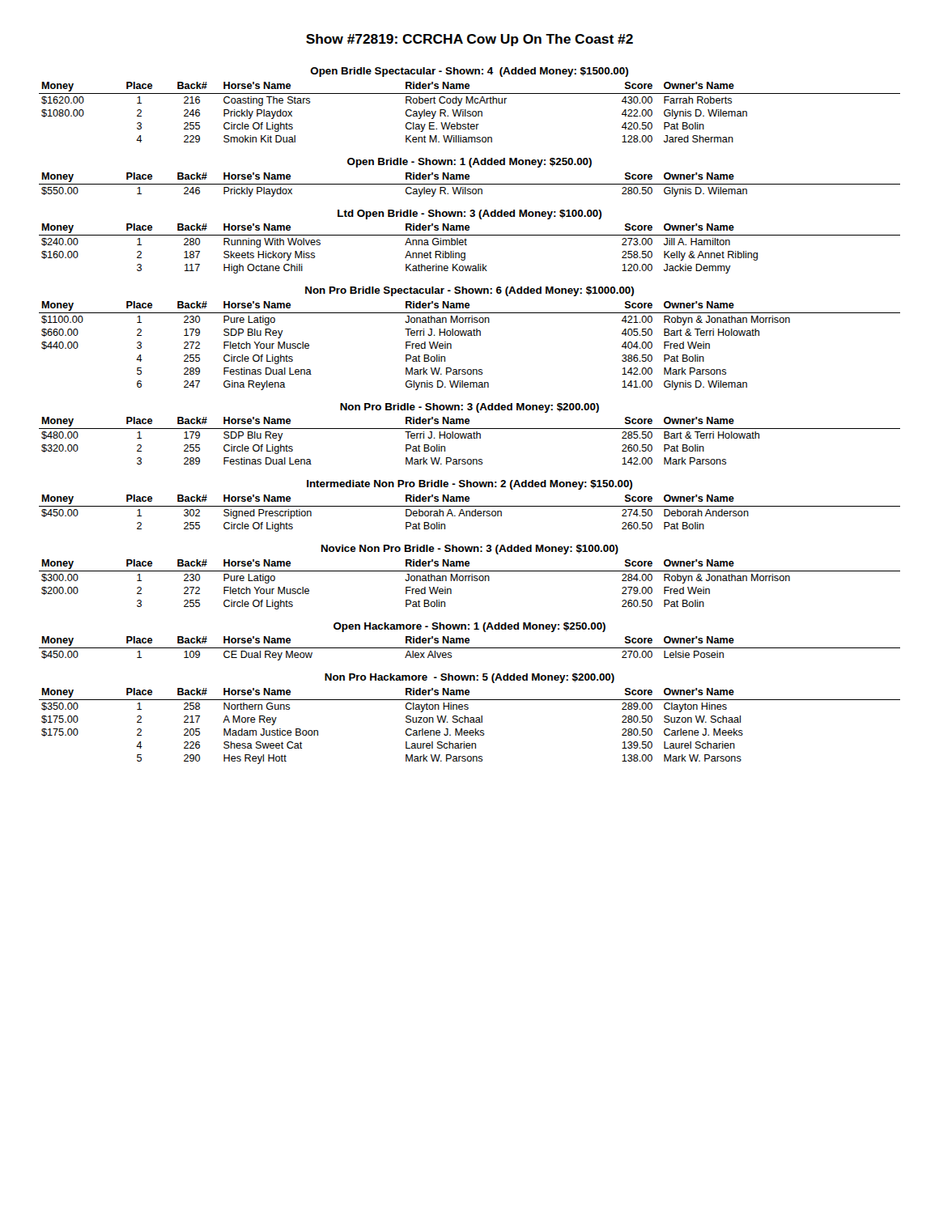Show #72819: CCRCHA Cow Up On The Coast #2
Open Bridle Spectacular - Shown: 4 (Added Money: $1500.00)
| Money | Place | Back# | Horse's Name | Rider's Name | Score | Owner's Name |
| --- | --- | --- | --- | --- | --- | --- |
| $1620.00 | 1 | 216 | Coasting The Stars | Robert Cody McArthur | 430.00 | Farrah Roberts |
| $1080.00 | 2 | 246 | Prickly Playdox | Cayley R. Wilson | 422.00 | Glynis D. Wileman |
| | 3 | 255 | Circle Of Lights | Clay E. Webster | 420.50 | Pat Bolin |
| | 4 | 229 | Smokin Kit Dual | Kent M. Williamson | 128.00 | Jared Sherman |
Open Bridle - Shown: 1 (Added Money: $250.00)
| Money | Place | Back# | Horse's Name | Rider's Name | Score | Owner's Name |
| --- | --- | --- | --- | --- | --- | --- |
| $550.00 | 1 | 246 | Prickly Playdox | Cayley R. Wilson | 280.50 | Glynis D. Wileman |
Ltd Open Bridle - Shown: 3 (Added Money: $100.00)
| Money | Place | Back# | Horse's Name | Rider's Name | Score | Owner's Name |
| --- | --- | --- | --- | --- | --- | --- |
| $240.00 | 1 | 280 | Running With Wolves | Anna Gimblet | 273.00 | Jill A. Hamilton |
| $160.00 | 2 | 187 | Skeets Hickory Miss | Annet Ribling | 258.50 | Kelly & Annet Ribling |
| | 3 | 117 | High Octane Chili | Katherine Kowalik | 120.00 | Jackie Demmy |
Non Pro Bridle Spectacular - Shown: 6 (Added Money: $1000.00)
| Money | Place | Back# | Horse's Name | Rider's Name | Score | Owner's Name |
| --- | --- | --- | --- | --- | --- | --- |
| $1100.00 | 1 | 230 | Pure Latigo | Jonathan Morrison | 421.00 | Robyn & Jonathan Morrison |
| $660.00 | 2 | 179 | SDP Blu Rey | Terri J. Holowath | 405.50 | Bart & Terri Holowath |
| $440.00 | 3 | 272 | Fletch Your Muscle | Fred Wein | 404.00 | Fred Wein |
| | 4 | 255 | Circle Of Lights | Pat Bolin | 386.50 | Pat Bolin |
| | 5 | 289 | Festinas Dual Lena | Mark W. Parsons | 142.00 | Mark Parsons |
| | 6 | 247 | Gina Reylena | Glynis D. Wileman | 141.00 | Glynis D. Wileman |
Non Pro Bridle - Shown: 3 (Added Money: $200.00)
| Money | Place | Back# | Horse's Name | Rider's Name | Score | Owner's Name |
| --- | --- | --- | --- | --- | --- | --- |
| $480.00 | 1 | 179 | SDP Blu Rey | Terri J. Holowath | 285.50 | Bart & Terri Holowath |
| $320.00 | 2 | 255 | Circle Of Lights | Pat Bolin | 260.50 | Pat Bolin |
| | 3 | 289 | Festinas Dual Lena | Mark W. Parsons | 142.00 | Mark Parsons |
Intermediate Non Pro Bridle - Shown: 2 (Added Money: $150.00)
| Money | Place | Back# | Horse's Name | Rider's Name | Score | Owner's Name |
| --- | --- | --- | --- | --- | --- | --- |
| $450.00 | 1 | 302 | Signed Prescription | Deborah A. Anderson | 274.50 | Deborah Anderson |
| | 2 | 255 | Circle Of Lights | Pat Bolin | 260.50 | Pat Bolin |
Novice Non Pro Bridle - Shown: 3 (Added Money: $100.00)
| Money | Place | Back# | Horse's Name | Rider's Name | Score | Owner's Name |
| --- | --- | --- | --- | --- | --- | --- |
| $300.00 | 1 | 230 | Pure Latigo | Jonathan Morrison | 284.00 | Robyn & Jonathan Morrison |
| $200.00 | 2 | 272 | Fletch Your Muscle | Fred Wein | 279.00 | Fred Wein |
| | 3 | 255 | Circle Of Lights | Pat Bolin | 260.50 | Pat Bolin |
Open Hackamore - Shown: 1 (Added Money: $250.00)
| Money | Place | Back# | Horse's Name | Rider's Name | Score | Owner's Name |
| --- | --- | --- | --- | --- | --- | --- |
| $450.00 | 1 | 109 | CE Dual Rey Meow | Alex Alves | 270.00 | Lelsie Posein |
Non Pro Hackamore - Shown: 5 (Added Money: $200.00)
| Money | Place | Back# | Horse's Name | Rider's Name | Score | Owner's Name |
| --- | --- | --- | --- | --- | --- | --- |
| $350.00 | 1 | 258 | Northern Guns | Clayton Hines | 289.00 | Clayton Hines |
| $175.00 | 2 | 217 | A More Rey | Suzon W. Schaal | 280.50 | Suzon W. Schaal |
| $175.00 | 2 | 205 | Madam Justice Boon | Carlene J. Meeks | 280.50 | Carlene J. Meeks |
| | 4 | 226 | Shesa Sweet Cat | Laurel Scharien | 139.50 | Laurel Scharien |
| | 5 | 290 | Hes Reyl Hott | Mark W. Parsons | 138.00 | Mark W. Parsons |